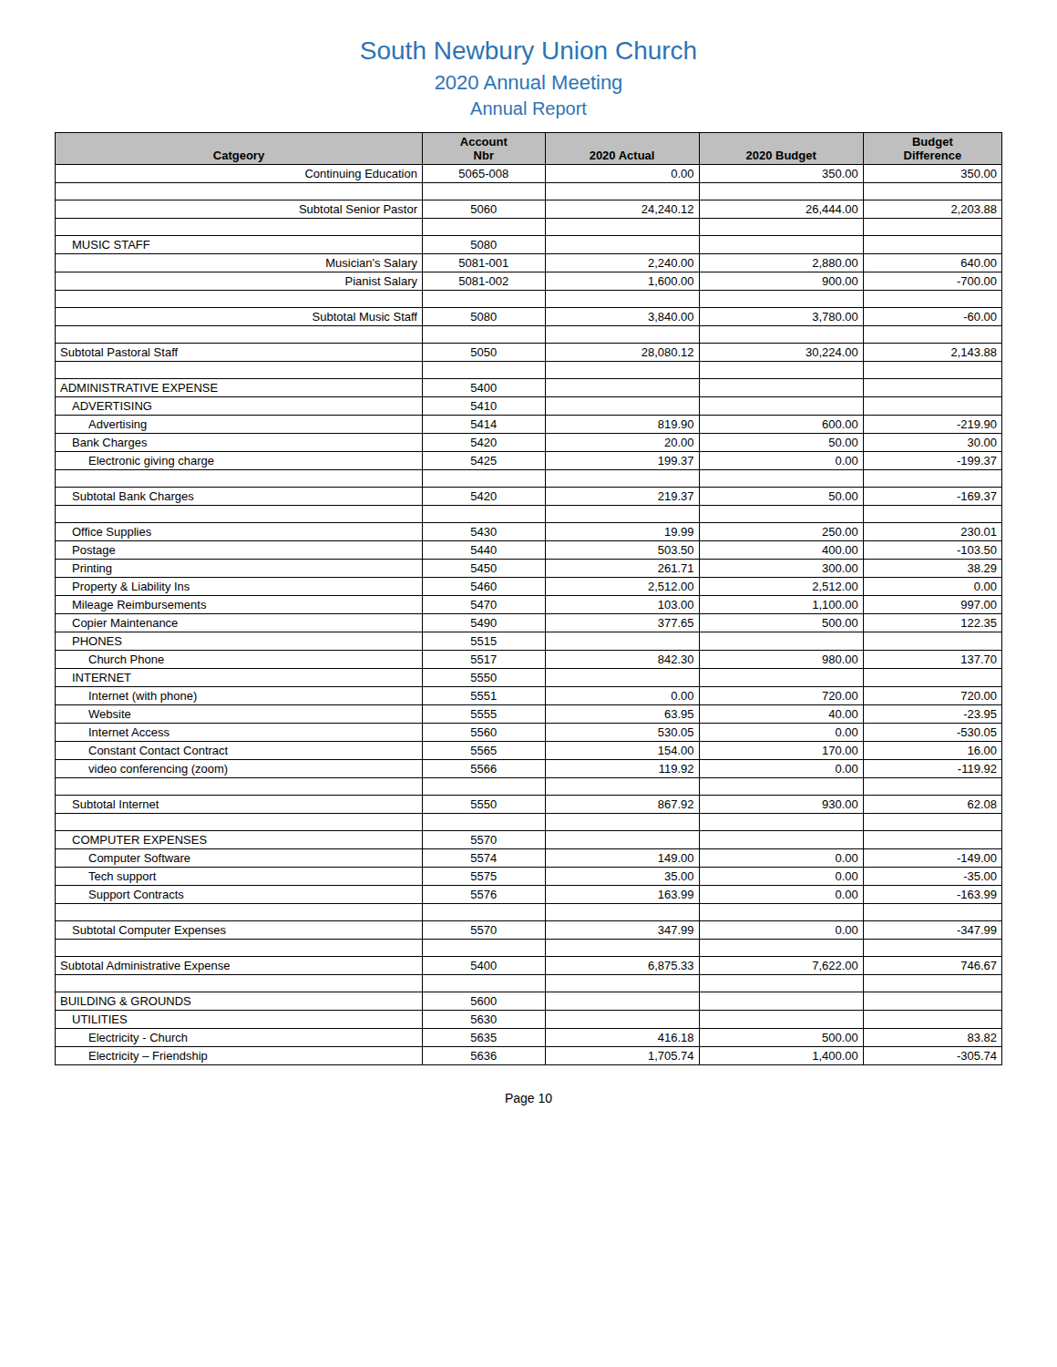South Newbury Union Church
2020 Annual Meeting
Annual Report
| Catgeory | Account Nbr | 2020 Actual | 2020 Budget | Budget Difference |
| --- | --- | --- | --- | --- |
| Continuing Education | 5065-008 | 0.00 | 350.00 | 350.00 |
| Subtotal Senior Pastor | 5060 | 24,240.12 | 26,444.00 | 2,203.88 |
| MUSIC STAFF | 5080 | | | |
| Musician's Salary | 5081-001 | 2,240.00 | 2,880.00 | 640.00 |
| Pianist Salary | 5081-002 | 1,600.00 | 900.00 | -700.00 |
| Subtotal Music Staff | 5080 | 3,840.00 | 3,780.00 | -60.00 |
| Subtotal Pastoral Staff | 5050 | 28,080.12 | 30,224.00 | 2,143.88 |
| ADMINISTRATIVE EXPENSE | 5400 | | | |
| ADVERTISING | 5410 | | | |
| Advertising | 5414 | 819.90 | 600.00 | -219.90 |
| Bank Charges | 5420 | 20.00 | 50.00 | 30.00 |
| Electronic giving charge | 5425 | 199.37 | 0.00 | -199.37 |
| Subtotal Bank Charges | 5420 | 219.37 | 50.00 | -169.37 |
| Office Supplies | 5430 | 19.99 | 250.00 | 230.01 |
| Postage | 5440 | 503.50 | 400.00 | -103.50 |
| Printing | 5450 | 261.71 | 300.00 | 38.29 |
| Property & Liability Ins | 5460 | 2,512.00 | 2,512.00 | 0.00 |
| Mileage Reimbursements | 5470 | 103.00 | 1,100.00 | 997.00 |
| Copier Maintenance | 5490 | 377.65 | 500.00 | 122.35 |
| PHONES | 5515 | | | |
| Church Phone | 5517 | 842.30 | 980.00 | 137.70 |
| INTERNET | 5550 | | | |
| Internet (with phone) | 5551 | 0.00 | 720.00 | 720.00 |
| Website | 5555 | 63.95 | 40.00 | -23.95 |
| Internet Access | 5560 | 530.05 | 0.00 | -530.05 |
| Constant Contact Contract | 5565 | 154.00 | 170.00 | 16.00 |
| video conferencing (zoom) | 5566 | 119.92 | 0.00 | -119.92 |
| Subtotal Internet | 5550 | 867.92 | 930.00 | 62.08 |
| COMPUTER EXPENSES | 5570 | | | |
| Computer Software | 5574 | 149.00 | 0.00 | -149.00 |
| Tech support | 5575 | 35.00 | 0.00 | -35.00 |
| Support Contracts | 5576 | 163.99 | 0.00 | -163.99 |
| Subtotal Computer Expenses | 5570 | 347.99 | 0.00 | -347.99 |
| Subtotal Administrative Expense | 5400 | 6,875.33 | 7,622.00 | 746.67 |
| BUILDING & GROUNDS | 5600 | | | |
| UTILITIES | 5630 | | | |
| Electricity - Church | 5635 | 416.18 | 500.00 | 83.82 |
| Electricity – Friendship | 5636 | 1,705.74 | 1,400.00 | -305.74 |
Page 10